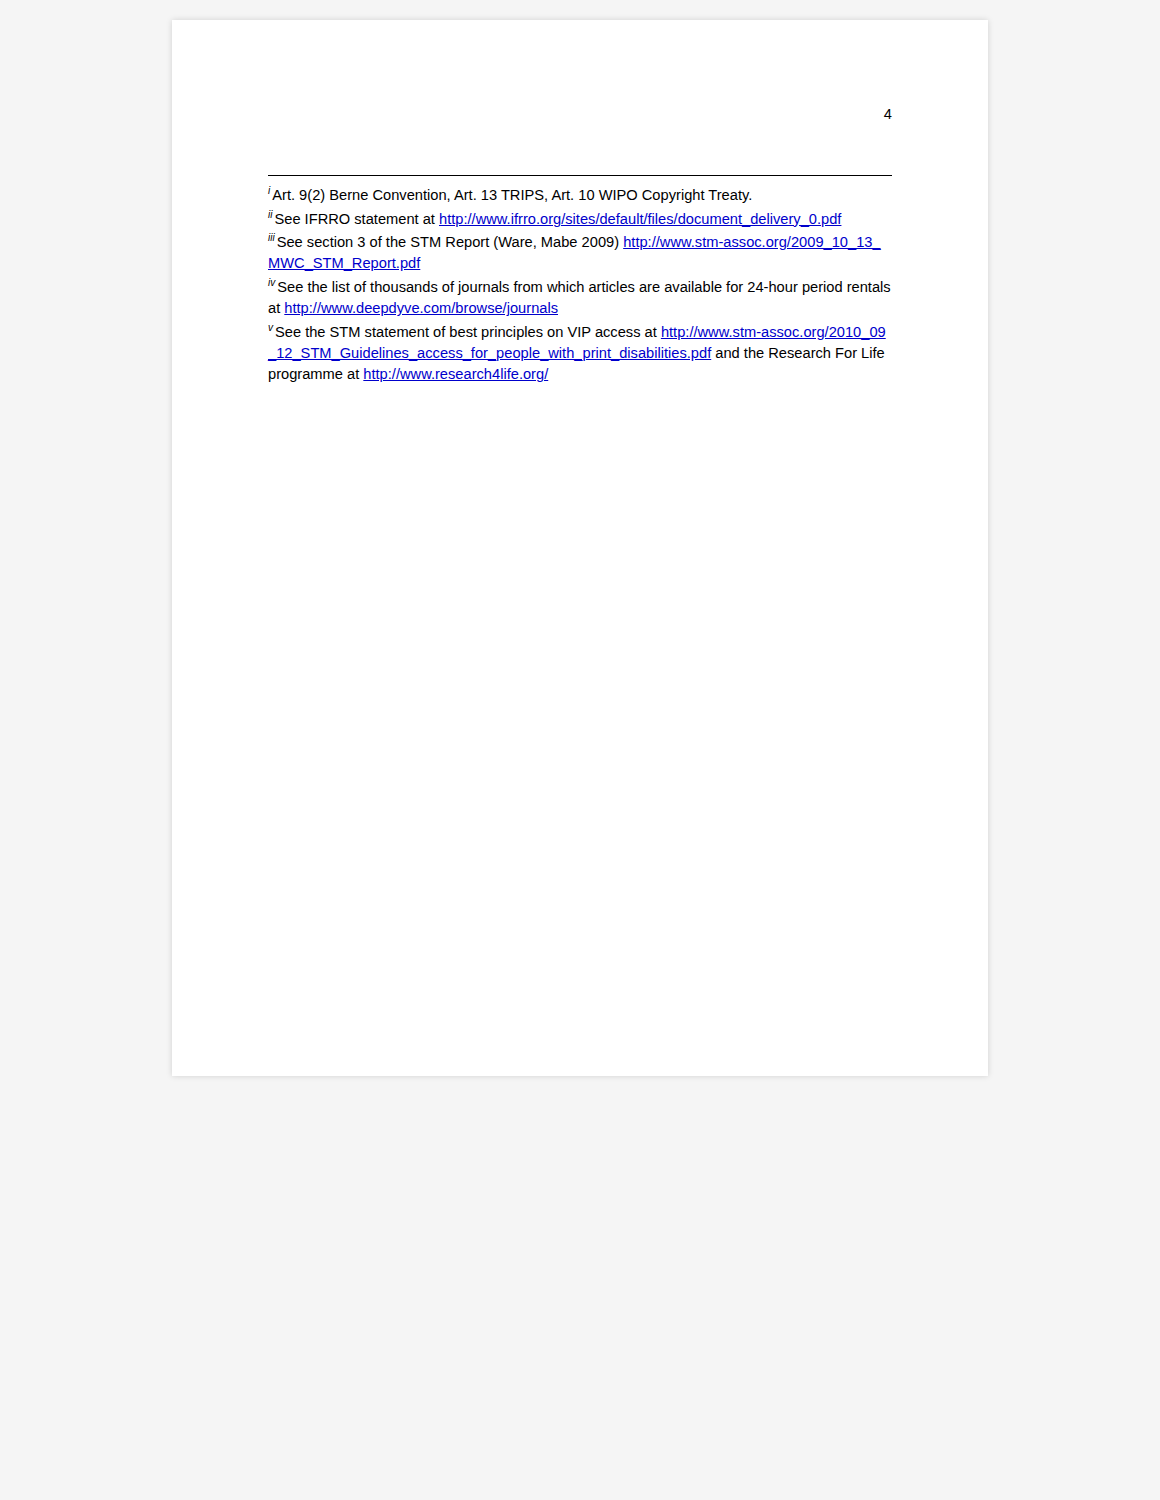4
i Art. 9(2) Berne Convention, Art. 13 TRIPS, Art. 10 WIPO Copyright Treaty.
ii See IFRRO statement at http://www.ifrro.org/sites/default/files/document_delivery_0.pdf
iii See section 3 of the STM Report (Ware, Mabe 2009) http://www.stm-assoc.org/2009_10_13_MWC_STM_Report.pdf
iv See the list of thousands of journals from which articles are available for 24-hour period rentals at http://www.deepdyve.com/browse/journals
v See the STM statement of best principles on VIP access at http://www.stm-assoc.org/2010_09_12_STM_Guidelines_access_for_people_with_print_disabilities.pdf and the Research For Life programme at http://www.research4life.org/